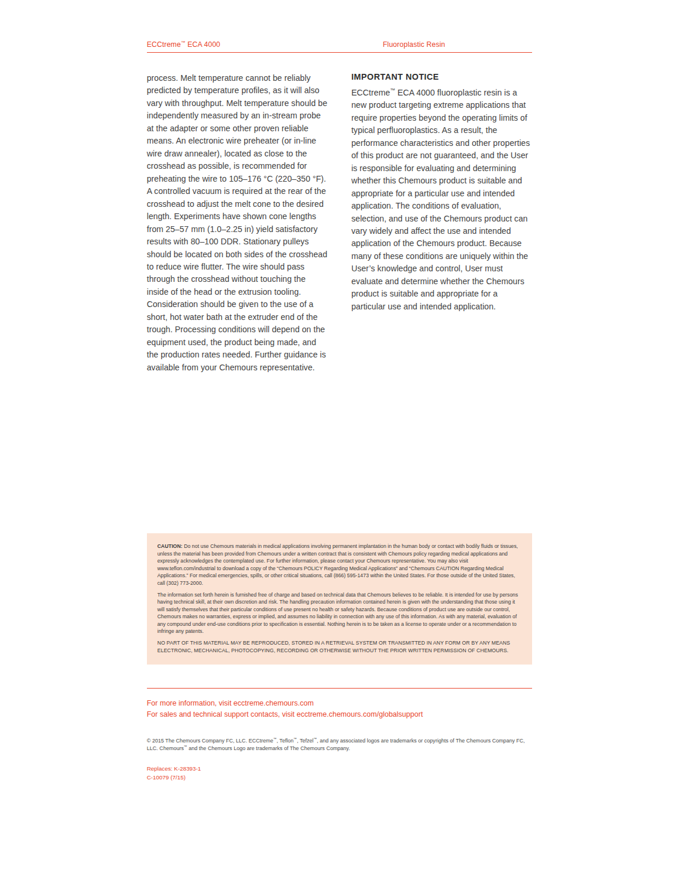ECCtreme™ ECA 4000
Fluoroplastic Resin
process. Melt temperature cannot be reliably predicted by temperature profiles, as it will also vary with throughput. Melt temperature should be independently measured by an in-stream probe at the adapter or some other proven reliable means. An electronic wire preheater (or in-line wire draw annealer), located as close to the crosshead as possible, is recommended for preheating the wire to 105–176 °C (220–350 °F). A controlled vacuum is required at the rear of the crosshead to adjust the melt cone to the desired length. Experiments have shown cone lengths from 25–57 mm (1.0–2.25 in) yield satisfactory results with 80–100 DDR. Stationary pulleys should be located on both sides of the crosshead to reduce wire flutter. The wire should pass through the crosshead without touching the inside of the head or the extrusion tooling. Consideration should be given to the use of a short, hot water bath at the extruder end of the trough. Processing conditions will depend on the equipment used, the product being made, and the production rates needed. Further guidance is available from your Chemours representative.
IMPORTANT NOTICE
ECCtreme™ ECA 4000 fluoroplastic resin is a new product targeting extreme applications that require properties beyond the operating limits of typical perfluoroplastics. As a result, the performance characteristics and other properties of this product are not guaranteed, and the User is responsible for evaluating and determining whether this Chemours product is suitable and appropriate for a particular use and intended application. The conditions of evaluation, selection, and use of the Chemours product can vary widely and affect the use and intended application of the Chemours product. Because many of these conditions are uniquely within the User’s knowledge and control, User must evaluate and determine whether the Chemours product is suitable and appropriate for a particular use and intended application.
CAUTION: Do not use Chemours materials in medical applications involving permanent implantation in the human body or contact with bodily fluids or tissues, unless the material has been provided from Chemours under a written contract that is consistent with Chemours policy regarding medical applications and expressly acknowledges the contemplated use. For further information, please contact your Chemours representative. You may also visit www.teflon.com/industrial to download a copy of the “Chemours POLICY Regarding Medical Applications” and “Chemours CAUTION Regarding Medical Applications.” For medical emergencies, spills, or other critical situations, call (866) 595-1473 within the United States. For those outside of the United States, call (302) 773-2000.
The information set forth herein is furnished free of charge and based on technical data that Chemours believes to be reliable. It is intended for use by persons having technical skill, at their own discretion and risk. The handling precaution information contained herein is given with the understanding that those using it will satisfy themselves that their particular conditions of use present no health or safety hazards. Because conditions of product use are outside our control, Chemours makes no warranties, express or implied, and assumes no liability in connection with any use of this information. As with any material, evaluation of any compound under end-use conditions prior to specification is essential. Nothing herein is to be taken as a license to operate under or a recommendation to infringe any patents.
NO PART OF THIS MATERIAL MAY BE REPRODUCED, STORED IN A RETRIEVAL SYSTEM OR TRANSMITTED IN ANY FORM OR BY ANY MEANS ELECTRONIC, MECHANICAL, PHOTOCOPYING, RECORDING OR OTHERWISE WITHOUT THE PRIOR WRITTEN PERMISSION OF CHEMOURS.
For more information, visit ecctreme.chemours.com
For sales and technical support contacts, visit ecctreme.chemours.com/globalsupport
© 2015 The Chemours Company FC, LLC. ECCtreme™, Teflon™, Tefzel™, and any associated logos are trademarks or copyrights of The Chemours Company FC, LLC. Chemours™ and the Chemours Logo are trademarks of The Chemours Company.
Replaces: K-28393-1
C-10079 (7/15)